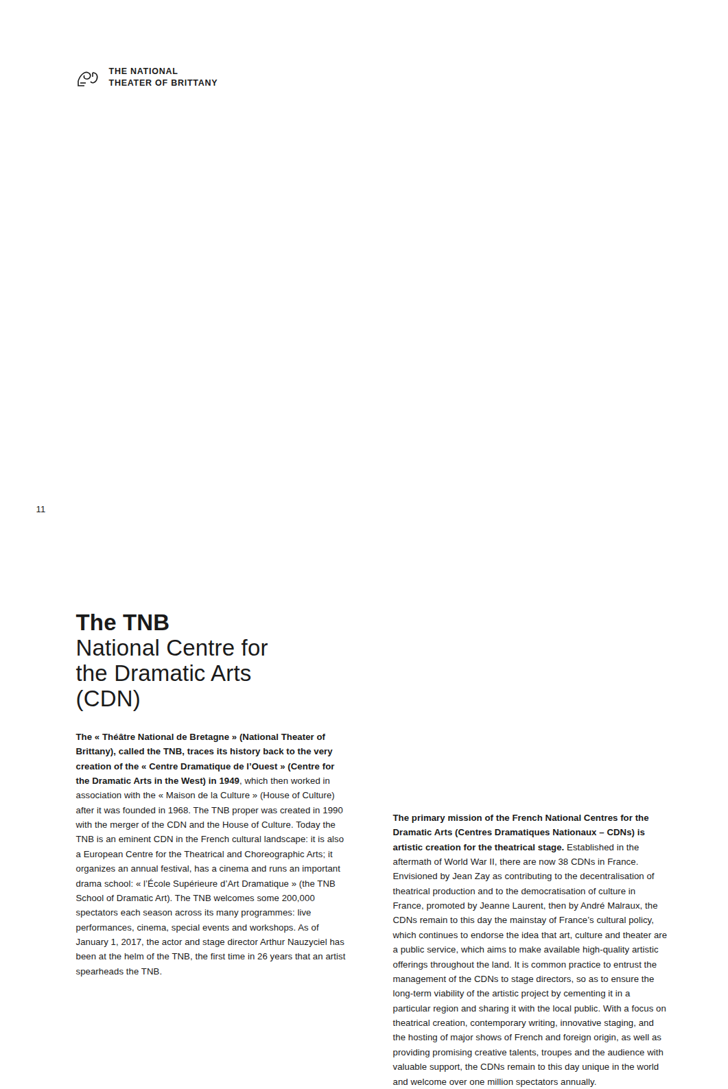The National
Theater of Brittany
11
The TNB
National Centre for
the Dramatic Arts
(CDN)
The « Théâtre National de Bretagne » (National Theater of Brittany), called the TNB, traces its history back to the very creation of the « Centre Dramatique de l’Ouest » (Centre for the Dramatic Arts in the West) in 1949, which then worked in association with the « Maison de la Culture » (House of Culture) after it was founded in 1968. The TNB proper was created in 1990 with the merger of the CDN and the House of Culture. Today the TNB is an eminent CDN in the French cultural landscape: it is also a European Centre for the Theatrical and Choreographic Arts; it organizes an annual festival, has a cinema and runs an important drama school: « l’École Supérieure d’Art Dramatique » (the TNB School of Dramatic Art). The TNB welcomes some 200,000 spectators each season across its many programmes: live performances, cinema, special events and workshops. As of January 1, 2017, the actor and stage director Arthur Nauzyciel has been at the helm of the TNB, the first time in 26 years that an artist spearheads the TNB.
The primary mission of the French National Centres for the Dramatic Arts (Centres Dramatiques Nationaux – CDNs) is artistic creation for the theatrical stage. Established in the aftermath of World War II, there are now 38 CDNs in France. Envisioned by Jean Zay as contributing to the decentralisation of theatrical production and to the democratisation of culture in France, promoted by Jeanne Laurent, then by André Malraux, the CDNs remain to this day the mainstay of France’s cultural policy, which continues to endorse the idea that art, culture and theater are a public service, which aims to make available high-quality artistic offerings throughout the land. It is common practice to entrust the management of the CDNs to stage directors, so as to ensure the long-term viability of the artistic project by cementing it in a particular region and sharing it with the local public. With a focus on theatrical creation, contemporary writing, innovative staging, and the hosting of major shows of French and foreign origin, as well as providing promising creative talents, troupes and the audience with valuable support, the CDNs remain to this day unique in the world and welcome over one million spectators annually.